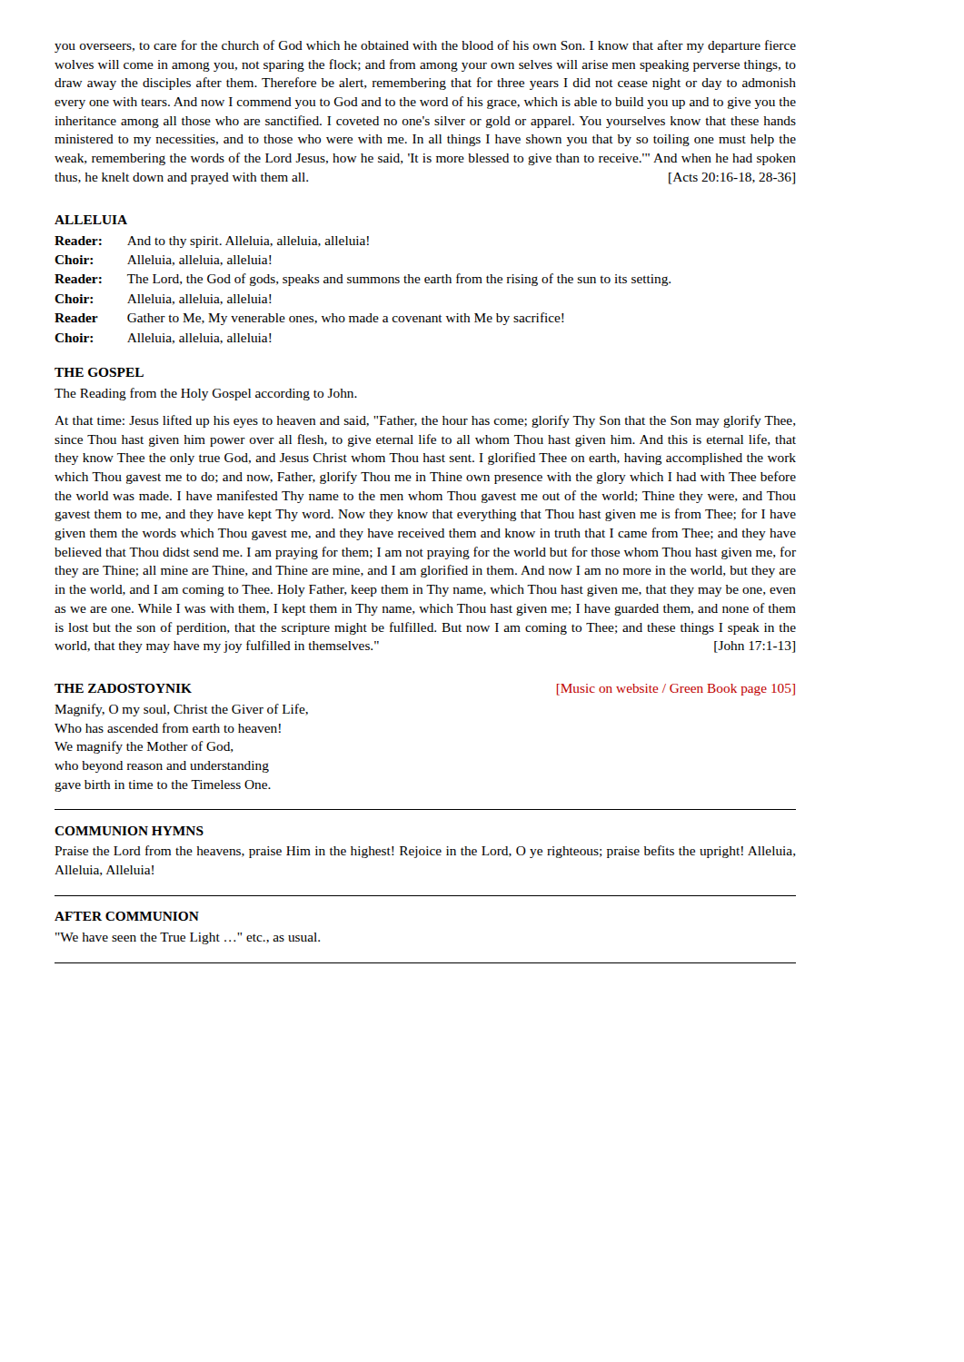you overseers, to care for the church of God which he obtained with the blood of his own Son. I know that after my departure fierce wolves will come in among you, not sparing the flock; and from among your own selves will arise men speaking perverse things, to draw away the disciples after them. Therefore be alert, remembering that for three years I did not cease night or day to admonish every one with tears. And now I commend you to God and to the word of his grace, which is able to build you up and to give you the inheritance among all those who are sanctified. I coveted no one's silver or gold or apparel. You yourselves know that these hands ministered to my necessities, and to those who were with me. In all things I have shown you that by so toiling one must help the weak, remembering the words of the Lord Jesus, how he said, 'It is more blessed to give than to receive.'" And when he had spoken thus, he knelt down and prayed with them all. [Acts 20:16-18, 28-36]
ALLELUIA
| Reader: | And to thy spirit. Alleluia, alleluia, alleluia! |
| Choir: | Alleluia, alleluia, alleluia! |
| Reader: | The Lord, the God of gods, speaks and summons the earth from the rising of the sun to its setting. |
| Choir: | Alleluia, alleluia, alleluia! |
| Reader | Gather to Me, My venerable ones, who made a covenant with Me by sacrifice! |
| Choir: | Alleluia, alleluia, alleluia! |
THE GOSPEL
The Reading from the Holy Gospel according to John.
At that time: Jesus lifted up his eyes to heaven and said, "Father, the hour has come; glorify Thy Son that the Son may glorify Thee, since Thou hast given him power over all flesh, to give eternal life to all whom Thou hast given him. And this is eternal life, that they know Thee the only true God, and Jesus Christ whom Thou hast sent. I glorified Thee on earth, having accomplished the work which Thou gavest me to do; and now, Father, glorify Thou me in Thine own presence with the glory which I had with Thee before the world was made. I have manifested Thy name to the men whom Thou gavest me out of the world; Thine they were, and Thou gavest them to me, and they have kept Thy word. Now they know that everything that Thou hast given me is from Thee; for I have given them the words which Thou gavest me, and they have received them and know in truth that I came from Thee; and they have believed that Thou didst send me. I am praying for them; I am not praying for the world but for those whom Thou hast given me, for they are Thine; all mine are Thine, and Thine are mine, and I am glorified in them. And now I am no more in the world, but they are in the world, and I am coming to Thee. Holy Father, keep them in Thy name, which Thou hast given me, that they may be one, even as we are one. While I was with them, I kept them in Thy name, which Thou hast given me; I have guarded them, and none of them is lost but the son of perdition, that the scripture might be fulfilled. But now I am coming to Thee; and these things I speak in the world, that they may have my joy fulfilled in themselves." [John 17:1-13]
THE ZADOSTOYNIK [Music on website / Green Book page 105]
Magnify, O my soul, Christ the Giver of Life,
Who has ascended from earth to heaven!
We magnify the Mother of God,
who beyond reason and understanding
gave birth in time to the Timeless One.
COMMUNION HYMNS
Praise the Lord from the heavens, praise Him in the highest! Rejoice in the Lord, O ye righteous; praise befits the upright! Alleluia, Alleluia, Alleluia!
AFTER COMMUNION
"We have seen the True Light …" etc., as usual.